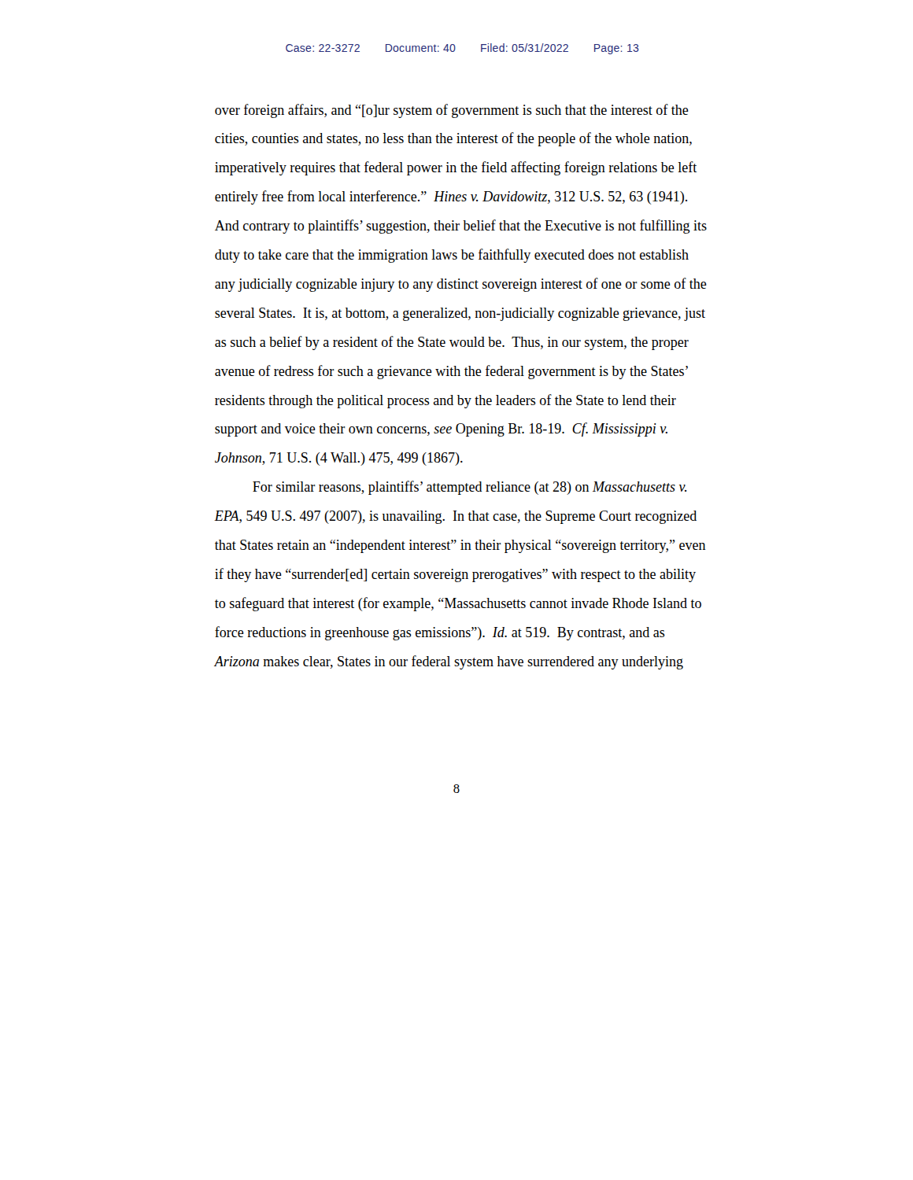Case: 22-3272 Document: 40 Filed: 05/31/2022 Page: 13
over foreign affairs, and “[o]ur system of government is such that the interest of the cities, counties and states, no less than the interest of the people of the whole nation, imperatively requires that federal power in the field affecting foreign relations be left entirely free from local interference.” Hines v. Davidowitz, 312 U.S. 52, 63 (1941). And contrary to plaintiffs’ suggestion, their belief that the Executive is not fulfilling its duty to take care that the immigration laws be faithfully executed does not establish any judicially cognizable injury to any distinct sovereign interest of one or some of the several States. It is, at bottom, a generalized, non-judicially cognizable grievance, just as such a belief by a resident of the State would be. Thus, in our system, the proper avenue of redress for such a grievance with the federal government is by the States’ residents through the political process and by the leaders of the State to lend their support and voice their own concerns, see Opening Br. 18-19. Cf. Mississippi v. Johnson, 71 U.S. (4 Wall.) 475, 499 (1867).
For similar reasons, plaintiffs’ attempted reliance (at 28) on Massachusetts v. EPA, 549 U.S. 497 (2007), is unavailing. In that case, the Supreme Court recognized that States retain an “independent interest” in their physical “sovereign territory,” even if they have “surrender[ed] certain sovereign prerogatives” with respect to the ability to safeguard that interest (for example, “Massachusetts cannot invade Rhode Island to force reductions in greenhouse gas emissions”). Id. at 519. By contrast, and as Arizona makes clear, States in our federal system have surrendered any underlying
8